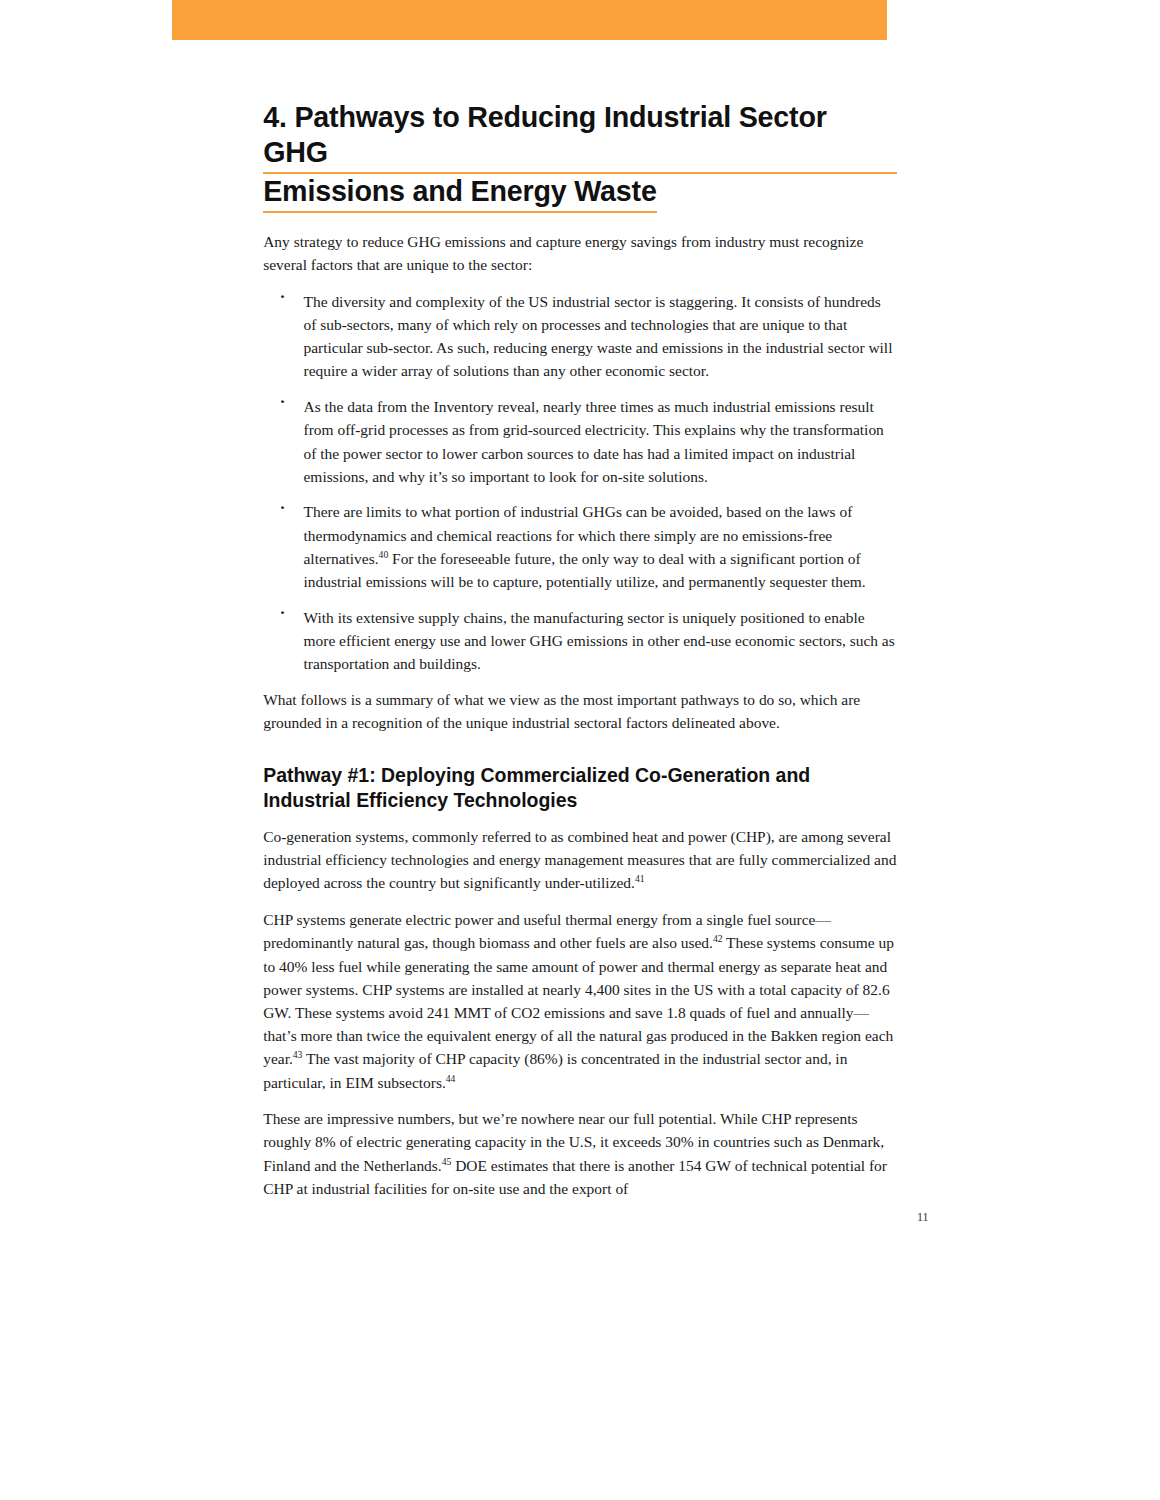4. Pathways to Reducing Industrial Sector GHG
Emissions and Energy Waste
Any strategy to reduce GHG emissions and capture energy savings from industry must recognize several factors that are unique to the sector:
The diversity and complexity of the US industrial sector is staggering. It consists of hundreds of sub-sectors, many of which rely on processes and technologies that are unique to that particular sub-sector. As such, reducing energy waste and emissions in the industrial sector will require a wider array of solutions than any other economic sector.
As the data from the Inventory reveal, nearly three times as much industrial emissions result from off-grid processes as from grid-sourced electricity. This explains why the transformation of the power sector to lower carbon sources to date has had a limited impact on industrial emissions, and why it’s so important to look for on-site solutions.
There are limits to what portion of industrial GHGs can be avoided, based on the laws of thermodynamics and chemical reactions for which there simply are no emissions-free alternatives.40 For the foreseeable future, the only way to deal with a significant portion of industrial emissions will be to capture, potentially utilize, and permanently sequester them.
With its extensive supply chains, the manufacturing sector is uniquely positioned to enable more efficient energy use and lower GHG emissions in other end-use economic sectors, such as transportation and buildings.
What follows is a summary of what we view as the most important pathways to do so, which are grounded in a recognition of the unique industrial sectoral factors delineated above.
Pathway #1: Deploying Commercialized Co-Generation and Industrial Efficiency Technologies
Co-generation systems, commonly referred to as combined heat and power (CHP), are among several industrial efficiency technologies and energy management measures that are fully commercialized and deployed across the country but significantly under-utilized.41
CHP systems generate electric power and useful thermal energy from a single fuel source—predominantly natural gas, though biomass and other fuels are also used.42 These systems consume up to 40% less fuel while generating the same amount of power and thermal energy as separate heat and power systems. CHP systems are installed at nearly 4,400 sites in the US with a total capacity of 82.6 GW. These systems avoid 241 MMT of CO2 emissions and save 1.8 quads of fuel and annually—that’s more than twice the equivalent energy of all the natural gas produced in the Bakken region each year.43 The vast majority of CHP capacity (86%) is concentrated in the industrial sector and, in particular, in EIM subsectors.44
These are impressive numbers, but we’re nowhere near our full potential. While CHP represents roughly 8% of electric generating capacity in the U.S, it exceeds 30% in countries such as Denmark, Finland and the Netherlands.45 DOE estimates that there is another 154 GW of technical potential for CHP at industrial facilities for on-site use and the export of
11